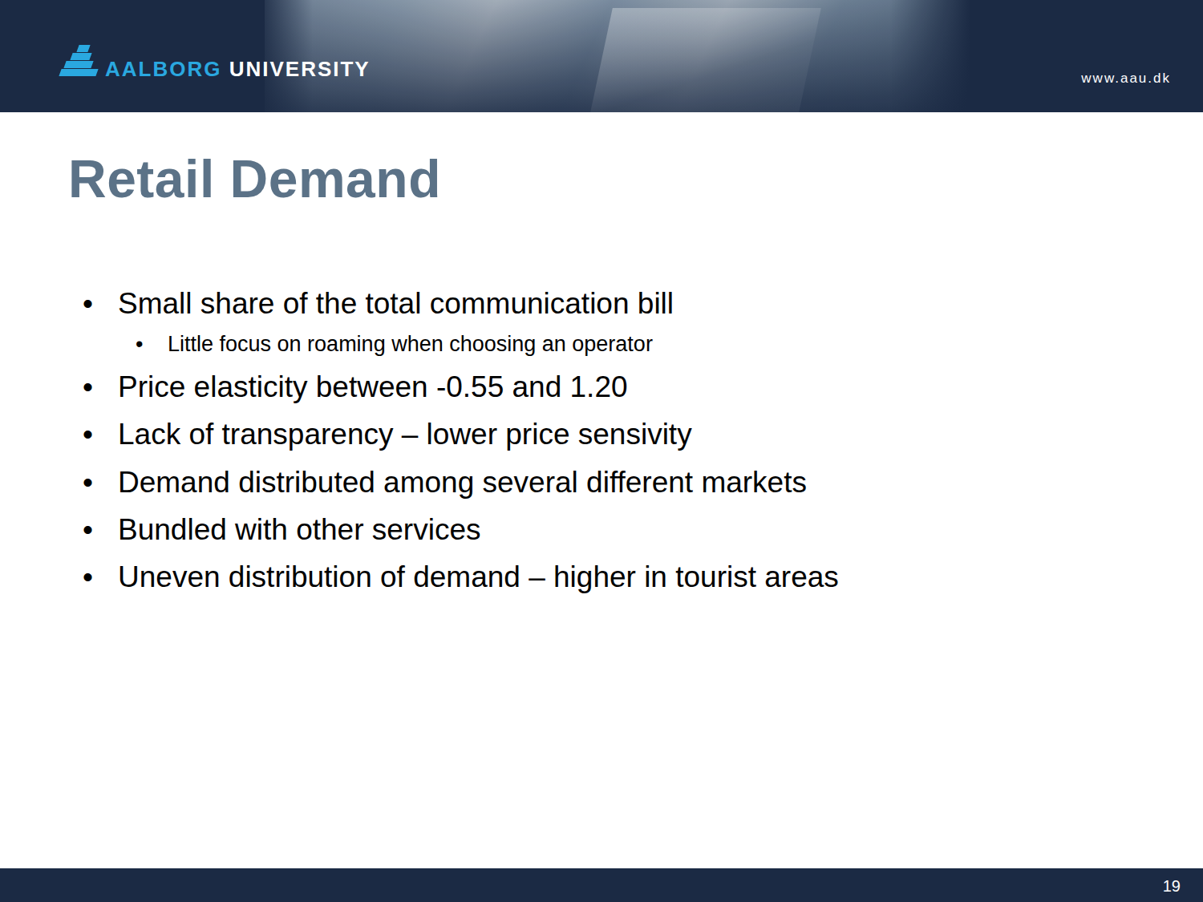AALBORG UNIVERSITY
www.aau.dk
Retail Demand
Small share of the total communication bill
Little focus on roaming when choosing an operator
Price elasticity between -0.55 and 1.20
Lack of transparency – lower price sensivity
Demand distributed among several different markets
Bundled with other services
Uneven distribution of demand – higher in tourist areas
19